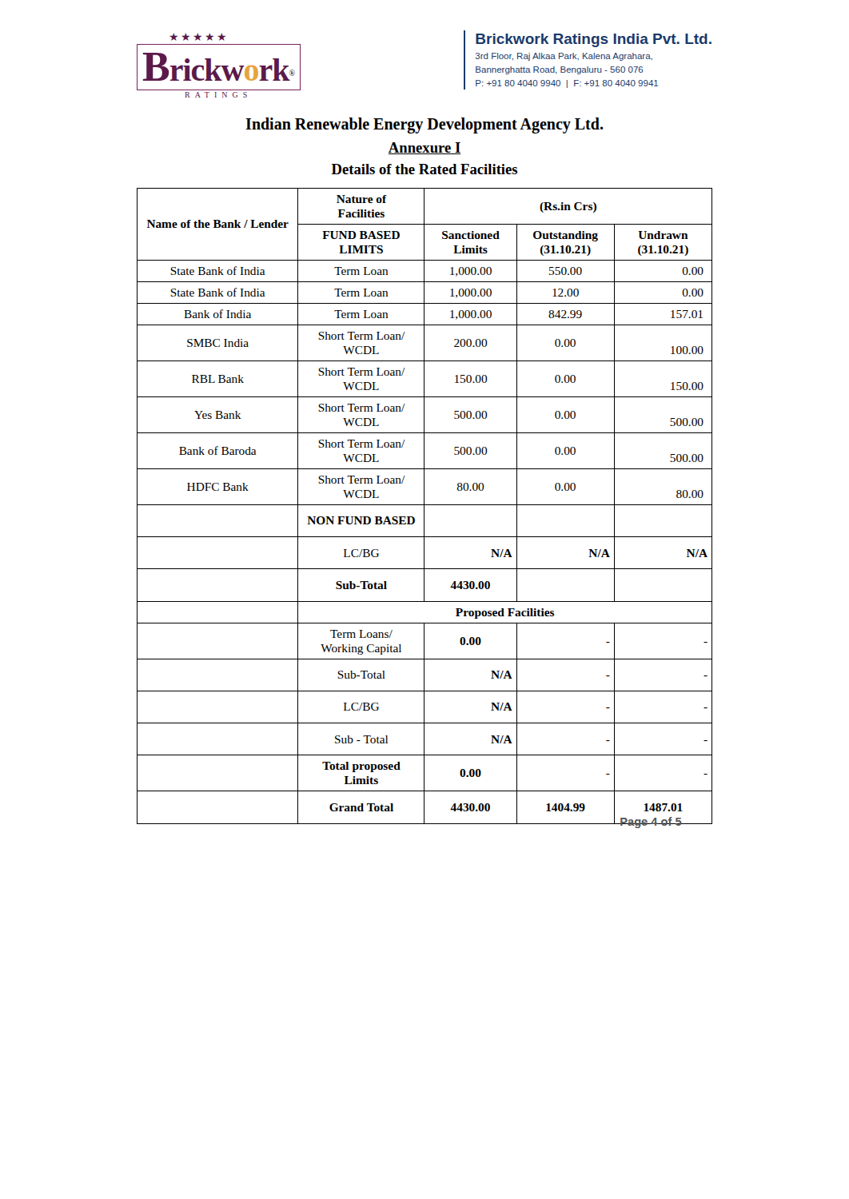★★★★★
Brickwork®
RATINGS
Brickwork Ratings India Pvt. Ltd.
3rd Floor, Raj Alkaa Park, Kalena Agrahara,
Bannerghatta Road, Bengaluru - 560 076
P: +91 80 4040 9940 | F: +91 80 4040 9941
Indian Renewable Energy Development Agency Ltd.
Annexure I
Details of the Rated Facilities
| Name of the Bank / Lender | Nature of Facilities | (Rs.in Crs) |
| --- | --- | --- |
| FUND BASED LIMITS | Sanctioned Limits | Outstanding (31.10.21) | Undrawn (31.10.21) |
| State Bank of India | Term Loan | 1,000.00 | 550.00 | 0.00 |
| State Bank of India | Term Loan | 1,000.00 | 12.00 | 0.00 |
| Bank of India | Term Loan | 1,000.00 | 842.99 | 157.01 |
| SMBC India | Short Term Loan/ WCDL | 200.00 | 0.00 | 100.00 |
| RBL Bank | Short Term Loan/ WCDL | 150.00 | 0.00 | 150.00 |
| Yes Bank | Short Term Loan/ WCDL | 500.00 | 0.00 | 500.00 |
| Bank of Baroda | Short Term Loan/ WCDL | 500.00 | 0.00 | 500.00 |
| HDFC Bank | Short Term Loan/ WCDL | 80.00 | 0.00 | 80.00 |
| | NON FUND BASED | | | |
| | LC/BG | N/A | N/A | N/A |
| | Sub-Total | 4430.00 | | |
| | Proposed Facilities |
| | Term Loans/ Working Capital | 0.00 | - | - |
| | Sub-Total | N/A | - | - |
| | LC/BG | N/A | - | - |
| | Sub - Total | N/A | - | - |
| | Total proposed Limits | 0.00 | - | - |
| | Grand Total | 4430.00 | 1404.99 | 1487.01 |
Page 4 of 5